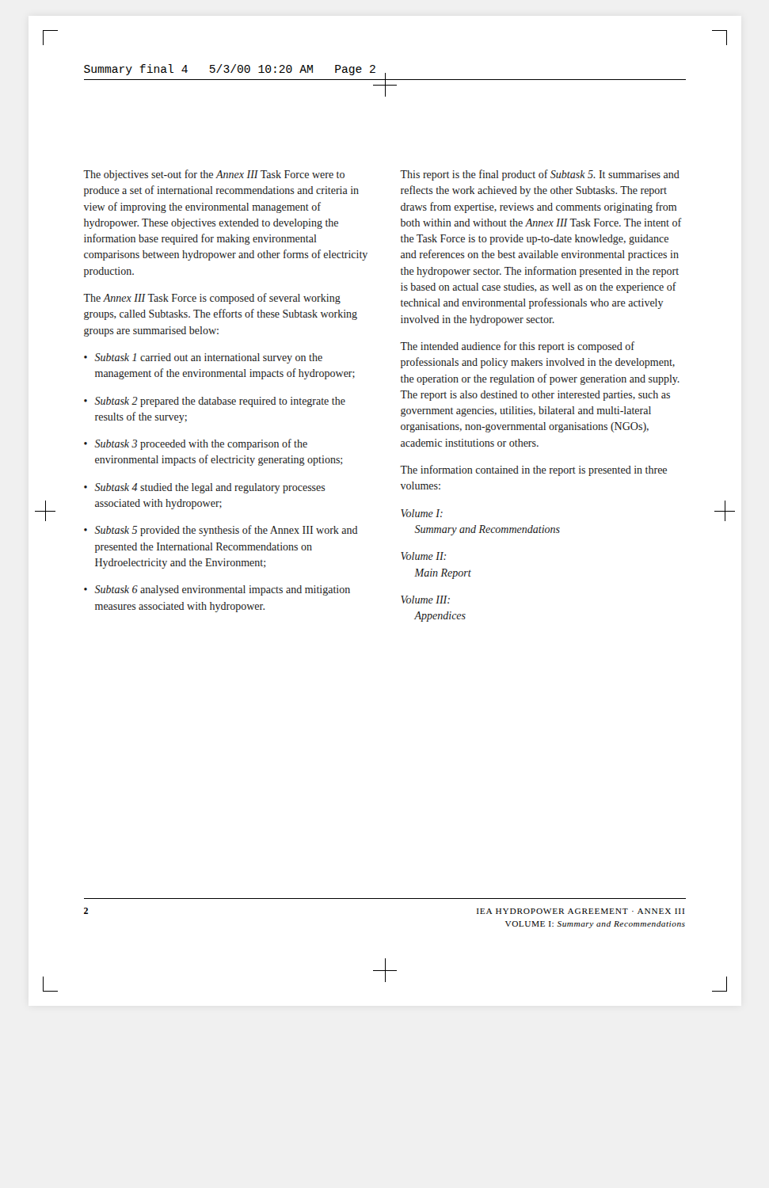Summary final 4 5/3/00 10:20 AM Page 2
The objectives set-out for the Annex III Task Force were to produce a set of international recommendations and criteria in view of improving the environmental management of hydropower. These objectives extended to developing the information base required for making environmental comparisons between hydropower and other forms of electricity production.
The Annex III Task Force is composed of several working groups, called Subtasks. The efforts of these Subtask working groups are summarised below:
Subtask 1 carried out an international survey on the management of the environmental impacts of hydropower;
Subtask 2 prepared the database required to integrate the results of the survey;
Subtask 3 proceeded with the comparison of the environmental impacts of electricity generating options;
Subtask 4 studied the legal and regulatory processes associated with hydropower;
Subtask 5 provided the synthesis of the Annex III work and presented the International Recommendations on Hydroelectricity and the Environment;
Subtask 6 analysed environmental impacts and mitigation measures associated with hydropower.
This report is the final product of Subtask 5. It summarises and reflects the work achieved by the other Subtasks. The report draws from expertise, reviews and comments originating from both within and without the Annex III Task Force. The intent of the Task Force is to provide up-to-date knowledge, guidance and references on the best available environmental practices in the hydropower sector. The information presented in the report is based on actual case studies, as well as on the experience of technical and environmental professionals who are actively involved in the hydropower sector.
The intended audience for this report is composed of professionals and policy makers involved in the development, the operation or the regulation of power generation and supply. The report is also destined to other interested parties, such as government agencies, utilities, bilateral and multi-lateral organisations, non-governmental organisations (NGOs), academic institutions or others.
The information contained in the report is presented in three volumes:
Volume I:
Summary and Recommendations
Volume II:
Main Report
Volume III:
Appendices
2
IEA HYDROPOWER AGREEMENT · ANNEX III
VOLUME I: Summary and Recommendations